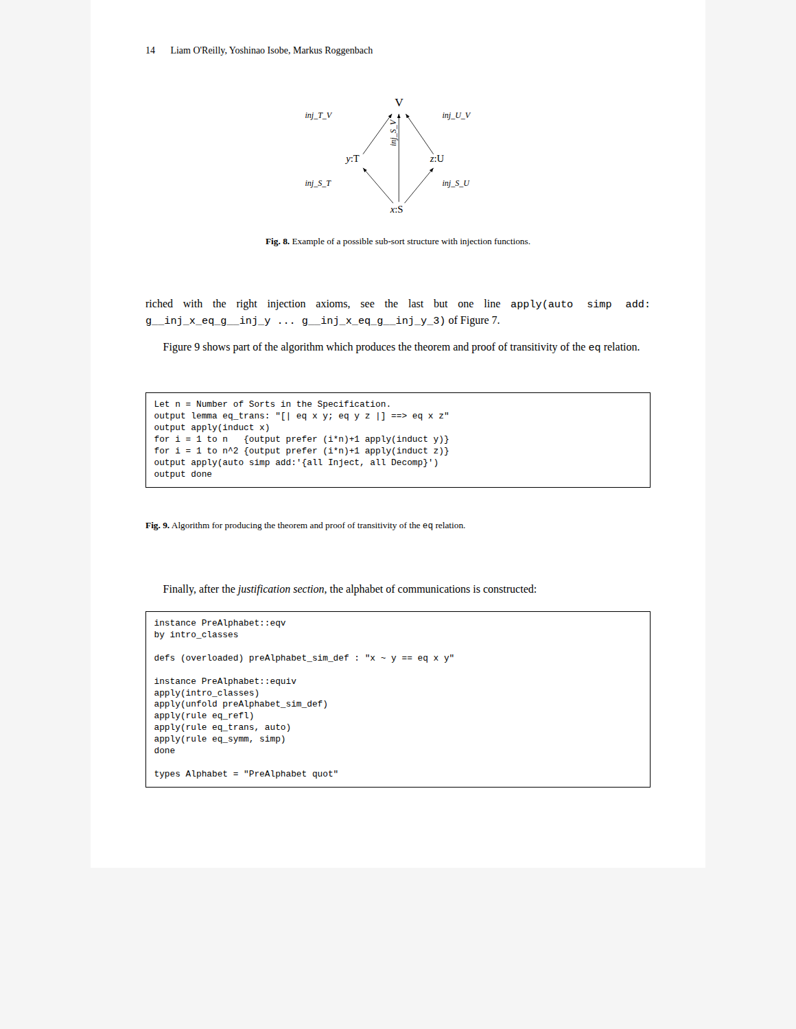14 Liam O'Reilly, Yoshinao Isobe, Markus Roggenbach
V y:T z:U x:S inj_T_V inj_U_V inj_S_V inj_S_T inj_S_U
Fig. 8. Example of a possible sub-sort structure with injection functions.
riched with the right injection axioms, see the last but one line apply(auto simp add: g__inj_x_eq_g__inj_y ... g__inj_x_eq_g__inj_y_3) of Figure 7.
Figure 9 shows part of the algorithm which produces the theorem and proof of transitivity of the eq relation.
Let n = Number of Sorts in the Specification. output lemma eq_trans: "[| eq x y; eq y z |] ==> eq x z" output apply(induct x) for i = 1 to n {output prefer (i*n)+1 apply(induct y)} for i = 1 to n^2 {output prefer (i*n)+1 apply(induct z)} output apply(auto simp add:'{all Inject, all Decomp}') output done
Fig. 9. Algorithm for producing the theorem and proof of transitivity of the eq relation.
Finally, after the justification section, the alphabet of communications is constructed:
instance PreAlphabet::eqv by intro_classes defs (overloaded) preAlphabet_sim_def : "x ~ y == eq x y" instance PreAlphabet::equiv apply(intro_classes) apply(unfold preAlphabet_sim_def) apply(rule eq_refl) apply(rule eq_trans, auto) apply(rule eq_symm, simp) done types Alphabet = "PreAlphabet quot"